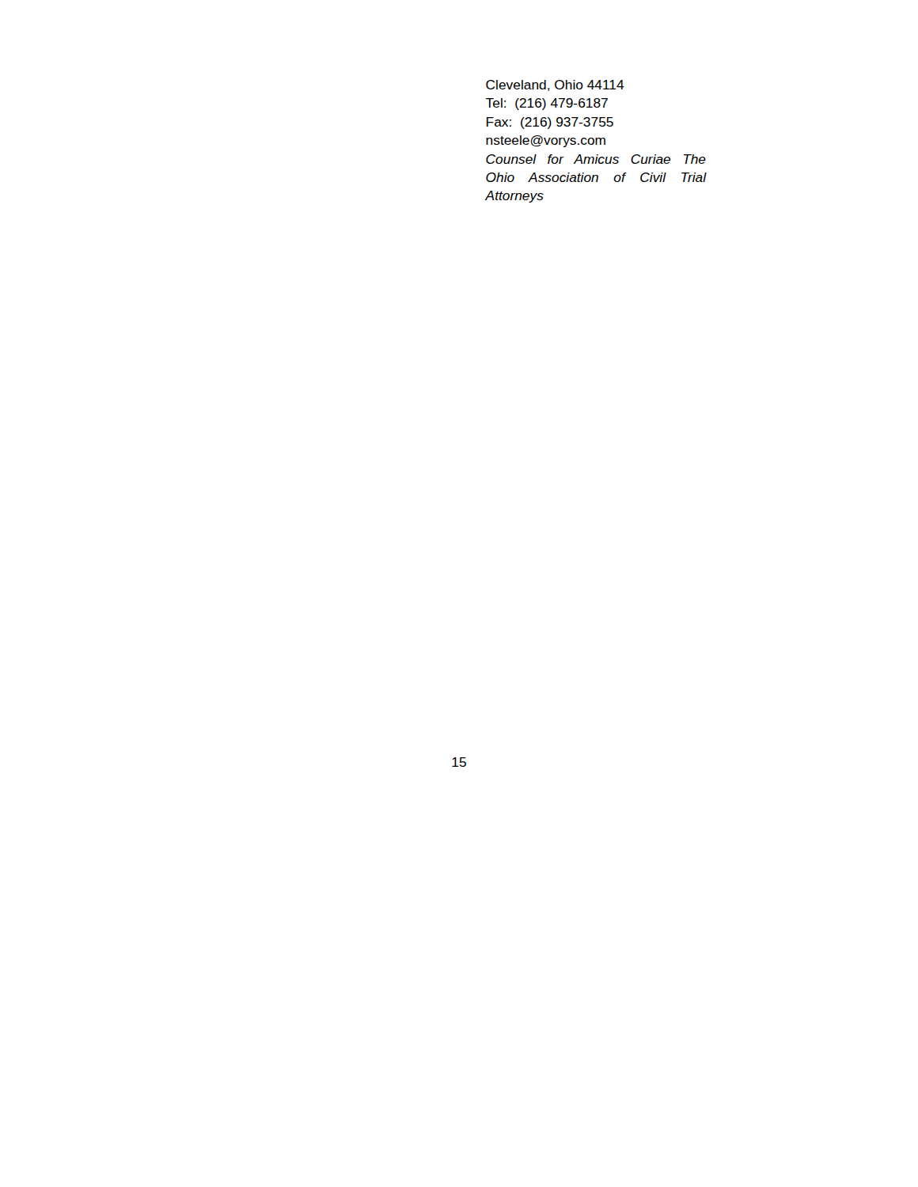Cleveland, Ohio 44114
Tel: (216) 479-6187
Fax: (216) 937-3755
nsteele@vorys.com
Counsel for Amicus Curiae The Ohio Association of Civil Trial Attorneys
15